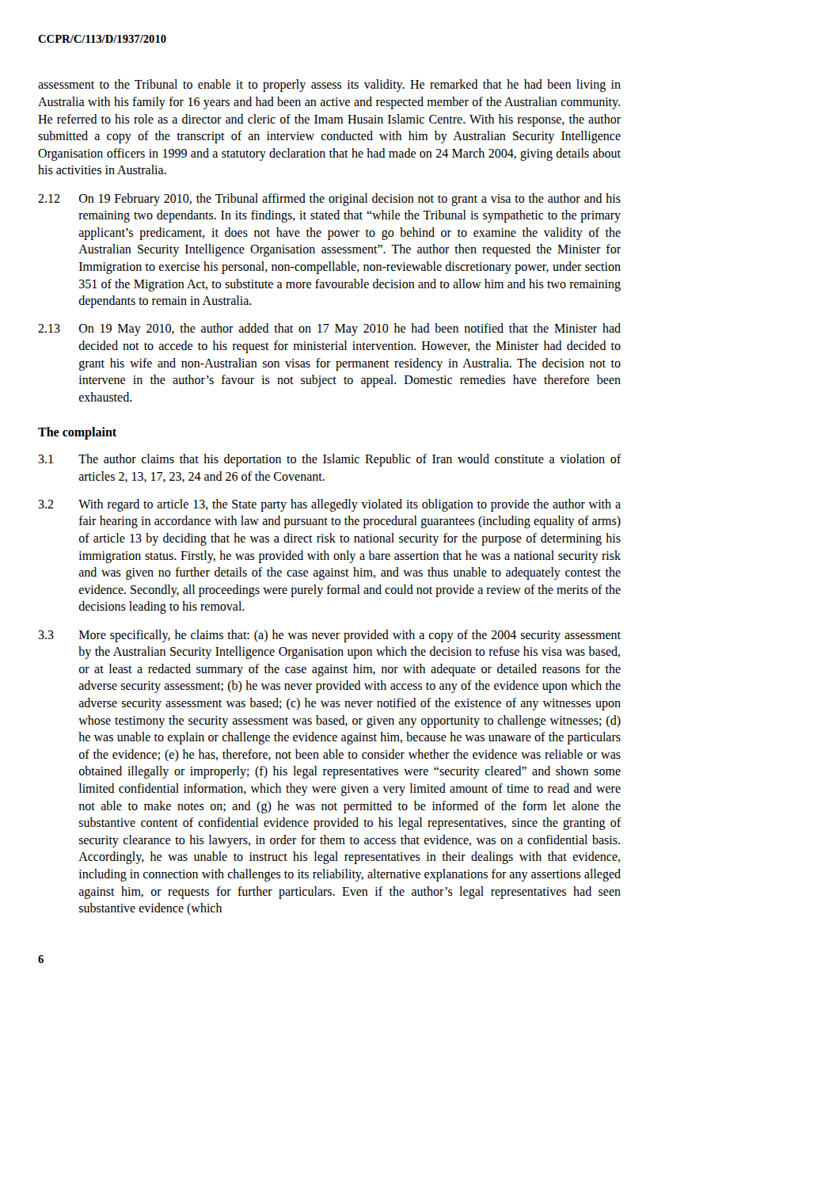CCPR/C/113/D/1937/2010
assessment to the Tribunal to enable it to properly assess its validity. He remarked that he had been living in Australia with his family for 16 years and had been an active and respected member of the Australian community. He referred to his role as a director and cleric of the Imam Husain Islamic Centre. With his response, the author submitted a copy of the transcript of an interview conducted with him by Australian Security Intelligence Organisation officers in 1999 and a statutory declaration that he had made on 24 March 2004, giving details about his activities in Australia.
2.12
On 19 February 2010, the Tribunal affirmed the original decision not to grant a visa to the author and his remaining two dependants. In its findings, it stated that “while the Tribunal is sympathetic to the primary applicant’s predicament, it does not have the power to go behind or to examine the validity of the Australian Security Intelligence Organisation assessment”. The author then requested the Minister for Immigration to exercise his personal, non-compellable, non-reviewable discretionary power, under section 351 of the Migration Act, to substitute a more favourable decision and to allow him and his two remaining dependants to remain in Australia.
2.13
On 19 May 2010, the author added that on 17 May 2010 he had been notified that the Minister had decided not to accede to his request for ministerial intervention. However, the Minister had decided to grant his wife and non-Australian son visas for permanent residency in Australia. The decision not to intervene in the author’s favour is not subject to appeal. Domestic remedies have therefore been exhausted.
The complaint
3.1
The author claims that his deportation to the Islamic Republic of Iran would constitute a violation of articles 2, 13, 17, 23, 24 and 26 of the Covenant.
3.2
With regard to article 13, the State party has allegedly violated its obligation to provide the author with a fair hearing in accordance with law and pursuant to the procedural guarantees (including equality of arms) of article 13 by deciding that he was a direct risk to national security for the purpose of determining his immigration status. Firstly, he was provided with only a bare assertion that he was a national security risk and was given no further details of the case against him, and was thus unable to adequately contest the evidence. Secondly, all proceedings were purely formal and could not provide a review of the merits of the decisions leading to his removal.
3.3
More specifically, he claims that: (a) he was never provided with a copy of the 2004 security assessment by the Australian Security Intelligence Organisation upon which the decision to refuse his visa was based, or at least a redacted summary of the case against him, nor with adequate or detailed reasons for the adverse security assessment; (b) he was never provided with access to any of the evidence upon which the adverse security assessment was based; (c) he was never notified of the existence of any witnesses upon whose testimony the security assessment was based, or given any opportunity to challenge witnesses; (d) he was unable to explain or challenge the evidence against him, because he was unaware of the particulars of the evidence; (e) he has, therefore, not been able to consider whether the evidence was reliable or was obtained illegally or improperly; (f) his legal representatives were “security cleared” and shown some limited confidential information, which they were given a very limited amount of time to read and were not able to make notes on; and (g) he was not permitted to be informed of the form let alone the substantive content of confidential evidence provided to his legal representatives, since the granting of security clearance to his lawyers, in order for them to access that evidence, was on a confidential basis. Accordingly, he was unable to instruct his legal representatives in their dealings with that evidence, including in connection with challenges to its reliability, alternative explanations for any assertions alleged against him, or requests for further particulars. Even if the author’s legal representatives had seen substantive evidence (which
6